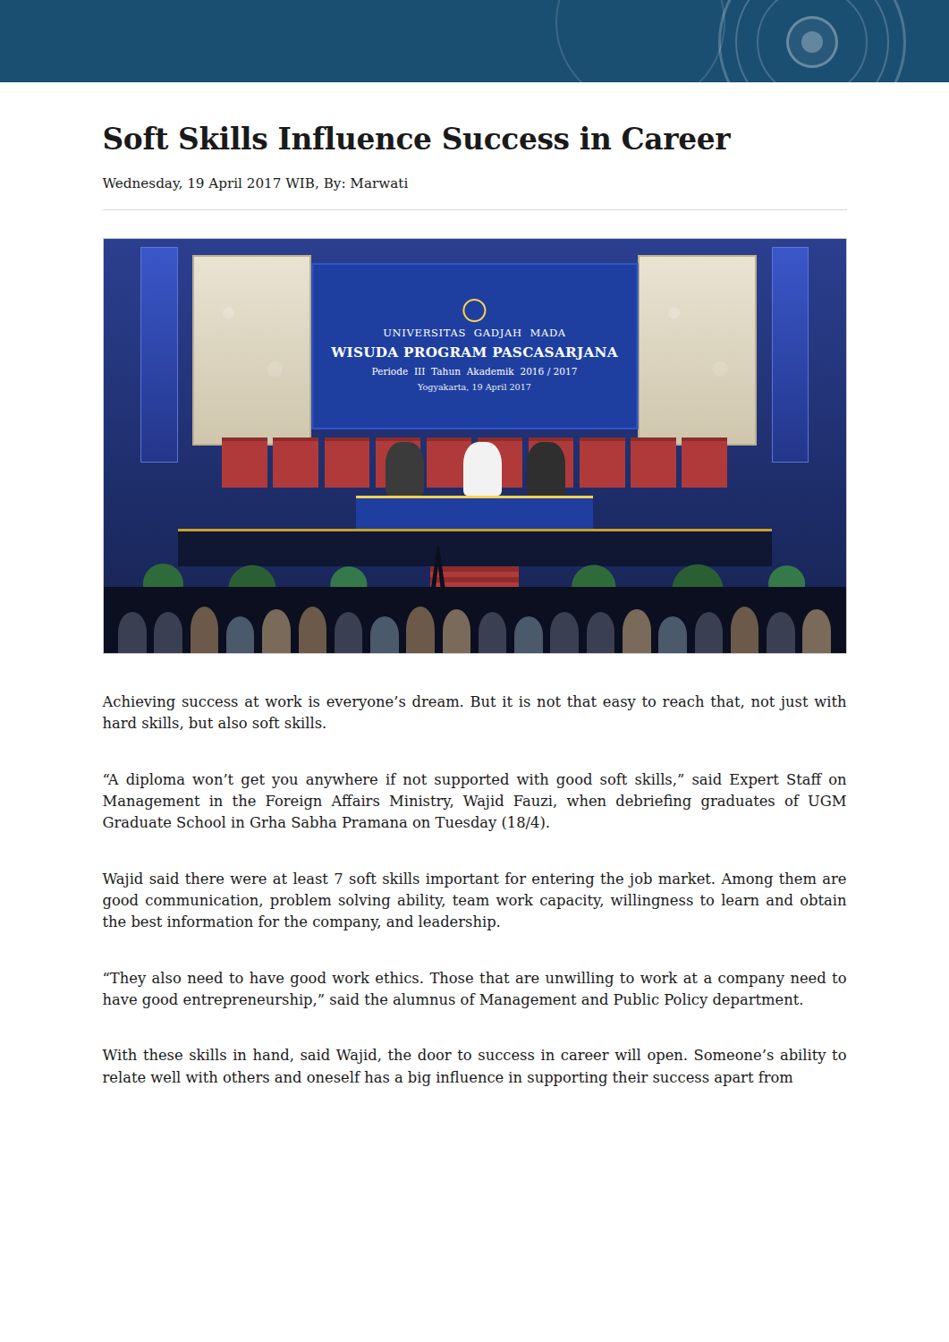Soft Skills Influence Success in Career
Wednesday, 19 April 2017 WIB, By: Marwati
UNIVERSITAS GADJAH MADA
WISUDA PROGRAM PASCASARJANA
Periode III Tahun Akademik 2016 / 2017
Yogyakarta, 19 April 2017
Achieving success at work is everyone’s dream. But it is not that easy to reach that, not just with hard skills, but also soft skills.
“A diploma won’t get you anywhere if not supported with good soft skills,” said Expert Staff on Management in the Foreign Affairs Ministry, Wajid Fauzi, when debriefing graduates of UGM Graduate School in Grha Sabha Pramana on Tuesday (18/4).
Wajid said there were at least 7 soft skills important for entering the job market. Among them are good communication, problem solving ability, team work capacity, willingness to learn and obtain the best information for the company, and leadership.
“They also need to have good work ethics. Those that are unwilling to work at a company need to have good entrepreneurship,” said the alumnus of Management and Public Policy department.
With these skills in hand, said Wajid, the door to success in career will open. Someone’s ability to relate well with others and oneself has a big influence in supporting their success apart from